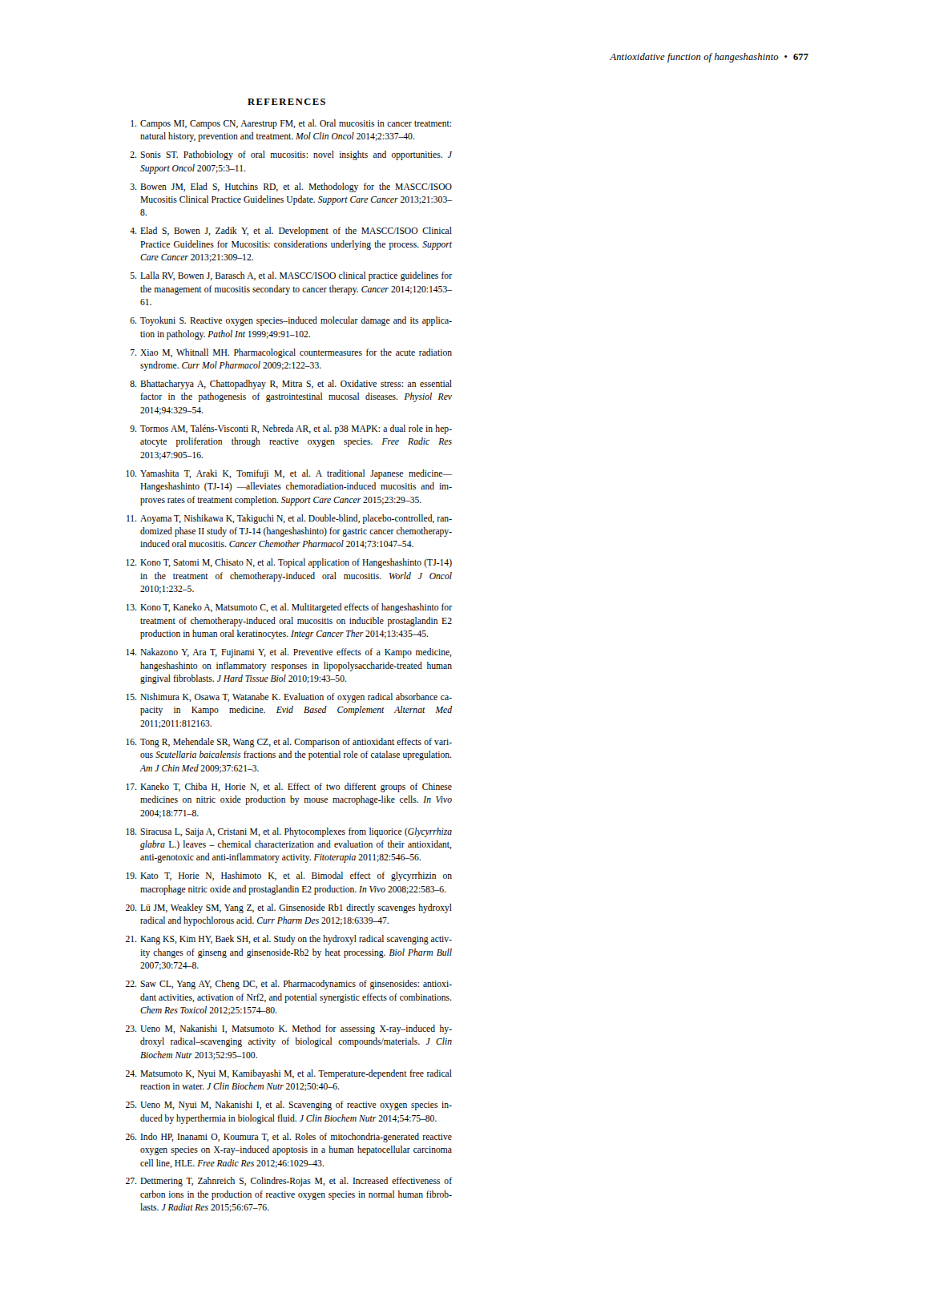Antioxidative function of hangeshashinto•677
References
Campos MI, Campos CN, Aarestrup FM, et al. Oral mucositis in cancer treatment: natural history, prevention and treatment. Mol Clin Oncol 2014;2:337–40.
Sonis ST. Pathobiology of oral mucositis: novel insights and opportunities. J Support Oncol 2007;5:3–11.
Bowen JM, Elad S, Hutchins RD, et al. Methodology for the MASCC/ISOO Mucositis Clinical Practice Guidelines Update. Support Care Cancer 2013;21:303–8.
Elad S, Bowen J, Zadik Y, et al. Development of the MASCC/ISOO Clinical Practice Guidelines for Mucositis: considerations underlying the process. Support Care Cancer 2013;21:309–12.
Lalla RV, Bowen J, Barasch A, et al. MASCC/ISOO clinical practice guidelines for the management of mucositis secondary to cancer therapy. Cancer 2014;120:1453–61.
Toyokuni S. Reactive oxygen species–induced molecular damage and its application in pathology. Pathol Int 1999;49:91–102.
Xiao M, Whitnall MH. Pharmacological countermeasures for the acute radiation syndrome. Curr Mol Pharmacol 2009;2:122–33.
Bhattacharyya A, Chattopadhyay R, Mitra S, et al. Oxidative stress: an essential factor in the pathogenesis of gastrointestinal mucosal diseases. Physiol Rev 2014;94:329–54.
Tormos AM, Taléns-Visconti R, Nebreda AR, et al. p38 MAPK: a dual role in hepatocyte proliferation through reactive oxygen species. Free Radic Res 2013;47:905–16.
Yamashita T, Araki K, Tomifuji M, et al. A traditional Japanese medicine—Hangeshashinto (TJ-14) —alleviates chemoradiation-induced mucositis and improves rates of treatment completion. Support Care Cancer 2015;23:29–35.
Aoyama T, Nishikawa K, Takiguchi N, et al. Double-blind, placebo-controlled, randomized phase II study of TJ-14 (hangeshashinto) for gastric cancer chemotherapy-induced oral mucositis. Cancer Chemother Pharmacol 2014;73:1047–54.
Kono T, Satomi M, Chisato N, et al. Topical application of Hangeshashinto (TJ-14) in the treatment of chemotherapy-induced oral mucositis. World J Oncol 2010;1:232–5.
Kono T, Kaneko A, Matsumoto C, et al. Multitargeted effects of hangeshashinto for treatment of chemotherapy-induced oral mucositis on inducible prostaglandin E2 production in human oral keratinocytes. Integr Cancer Ther 2014;13:435–45.
Nakazono Y, Ara T, Fujinami Y, et al. Preventive effects of a Kampo medicine, hangeshashinto on inflammatory responses in lipopolysaccharide-treated human gingival fibroblasts. J Hard Tissue Biol 2010;19:43–50.
Nishimura K, Osawa T, Watanabe K. Evaluation of oxygen radical absorbance capacity in Kampo medicine. Evid Based Complement Alternat Med 2011;2011:812163.
Tong R, Mehendale SR, Wang CZ, et al. Comparison of antioxidant effects of various Scutellaria baicalensis fractions and the potential role of catalase upregulation. Am J Chin Med 2009;37:621–3.
Kaneko T, Chiba H, Horie N, et al. Effect of two different groups of Chinese medicines on nitric oxide production by mouse macrophage-like cells. In Vivo 2004;18:771–8.
Siracusa L, Saija A, Cristani M, et al. Phytocomplexes from liquorice (Glycyrrhiza glabra L.) leaves – chemical characterization and evaluation of their antioxidant, anti-genotoxic and anti-inflammatory activity. Fitoterapia 2011;82:546–56.
Kato T, Horie N, Hashimoto K, et al. Bimodal effect of glycyrrhizin on macrophage nitric oxide and prostaglandin E2 production. In Vivo 2008;22:583–6.
Lü JM, Weakley SM, Yang Z, et al. Ginsenoside Rb1 directly scavenges hydroxyl radical and hypochlorous acid. Curr Pharm Des 2012;18:6339–47.
Kang KS, Kim HY, Baek SH, et al. Study on the hydroxyl radical scavenging activity changes of ginseng and ginsenoside-Rb2 by heat processing. Biol Pharm Bull 2007;30:724–8.
Saw CL, Yang AY, Cheng DC, et al. Pharmacodynamics of ginsenosides: antioxidant activities, activation of Nrf2, and potential synergistic effects of combinations. Chem Res Toxicol 2012;25:1574–80.
Ueno M, Nakanishi I, Matsumoto K. Method for assessing X-ray–induced hydroxyl radical–scavenging activity of biological compounds/materials. J Clin Biochem Nutr 2013;52:95–100.
Matsumoto K, Nyui M, Kamibayashi M, et al. Temperature-dependent free radical reaction in water. J Clin Biochem Nutr 2012;50:40–6.
Ueno M, Nyui M, Nakanishi I, et al. Scavenging of reactive oxygen species induced by hyperthermia in biological fluid. J Clin Biochem Nutr 2014;54:75–80.
Indo HP, Inanami O, Koumura T, et al. Roles of mitochondria-generated reactive oxygen species on X-ray–induced apoptosis in a human hepatocellular carcinoma cell line, HLE. Free Radic Res 2012;46:1029–43.
Dettmering T, Zahnreich S, Colindres-Rojas M, et al. Increased effectiveness of carbon ions in the production of reactive oxygen species in normal human fibroblasts. J Radiat Res 2015;56:67–76.